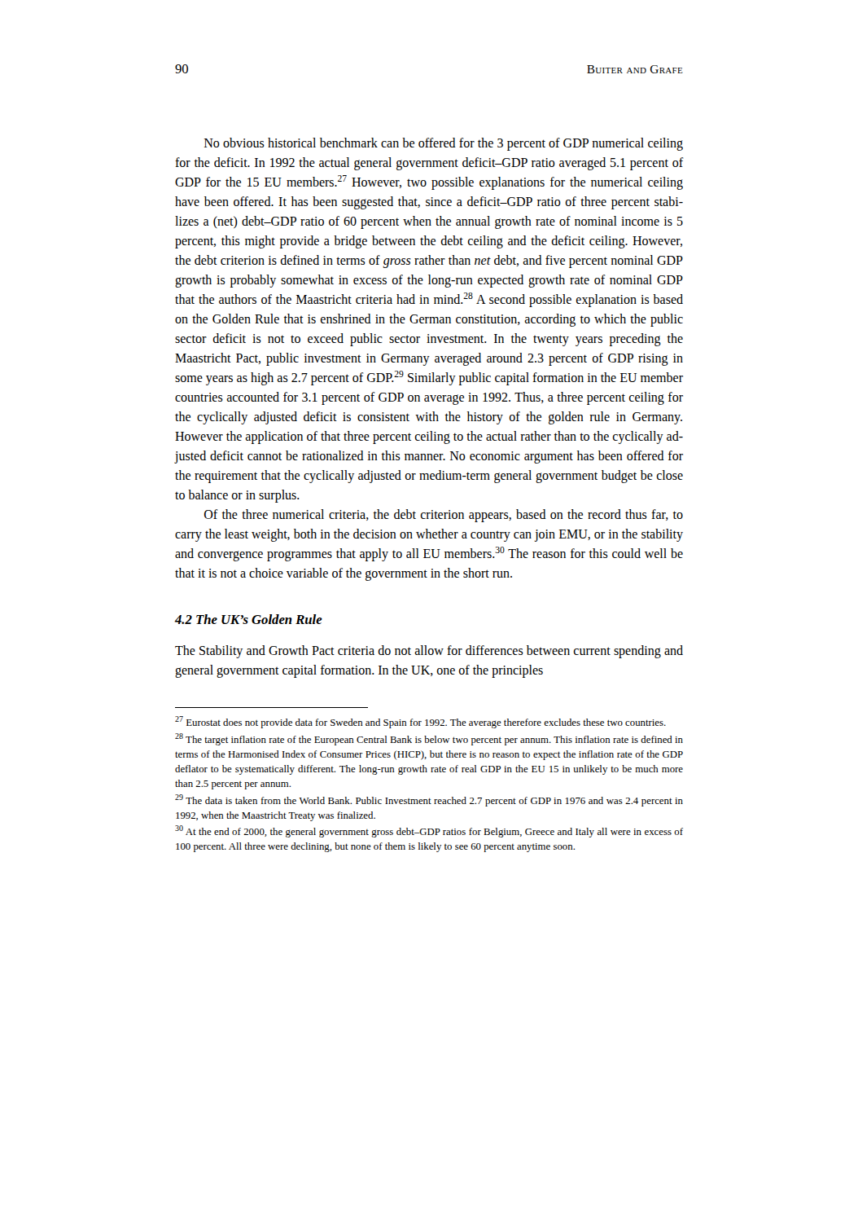90 Buiter and Grafe
No obvious historical benchmark can be offered for the 3 percent of GDP numerical ceiling for the deficit. In 1992 the actual general government deficit–GDP ratio averaged 5.1 percent of GDP for the 15 EU members.27 However, two possible explanations for the numerical ceiling have been offered. It has been suggested that, since a deficit–GDP ratio of three percent stabilizes a (net) debt–GDP ratio of 60 percent when the annual growth rate of nominal income is 5 percent, this might provide a bridge between the debt ceiling and the deficit ceiling. However, the debt criterion is defined in terms of gross rather than net debt, and five percent nominal GDP growth is probably somewhat in excess of the long-run expected growth rate of nominal GDP that the authors of the Maastricht criteria had in mind.28 A second possible explanation is based on the Golden Rule that is enshrined in the German constitution, according to which the public sector deficit is not to exceed public sector investment. In the twenty years preceding the Maastricht Pact, public investment in Germany averaged around 2.3 percent of GDP rising in some years as high as 2.7 percent of GDP.29 Similarly public capital formation in the EU member countries accounted for 3.1 percent of GDP on average in 1992. Thus, a three percent ceiling for the cyclically adjusted deficit is consistent with the history of the golden rule in Germany. However the application of that three percent ceiling to the actual rather than to the cyclically adjusted deficit cannot be rationalized in this manner. No economic argument has been offered for the requirement that the cyclically adjusted or medium-term general government budget be close to balance or in surplus.
Of the three numerical criteria, the debt criterion appears, based on the record thus far, to carry the least weight, both in the decision on whether a country can join EMU, or in the stability and convergence programmes that apply to all EU members.30 The reason for this could well be that it is not a choice variable of the government in the short run.
4.2 The UK’s Golden Rule
The Stability and Growth Pact criteria do not allow for differences between current spending and general government capital formation. In the UK, one of the principles
27 Eurostat does not provide data for Sweden and Spain for 1992. The average therefore excludes these two countries.
28 The target inflation rate of the European Central Bank is below two percent per annum. This inflation rate is defined in terms of the Harmonised Index of Consumer Prices (HICP), but there is no reason to expect the inflation rate of the GDP deflator to be systematically different. The long-run growth rate of real GDP in the EU 15 in unlikely to be much more than 2.5 percent per annum.
29 The data is taken from the World Bank. Public Investment reached 2.7 percent of GDP in 1976 and was 2.4 percent in 1992, when the Maastricht Treaty was finalized.
30 At the end of 2000, the general government gross debt–GDP ratios for Belgium, Greece and Italy all were in excess of 100 percent. All three were declining, but none of them is likely to see 60 percent anytime soon.